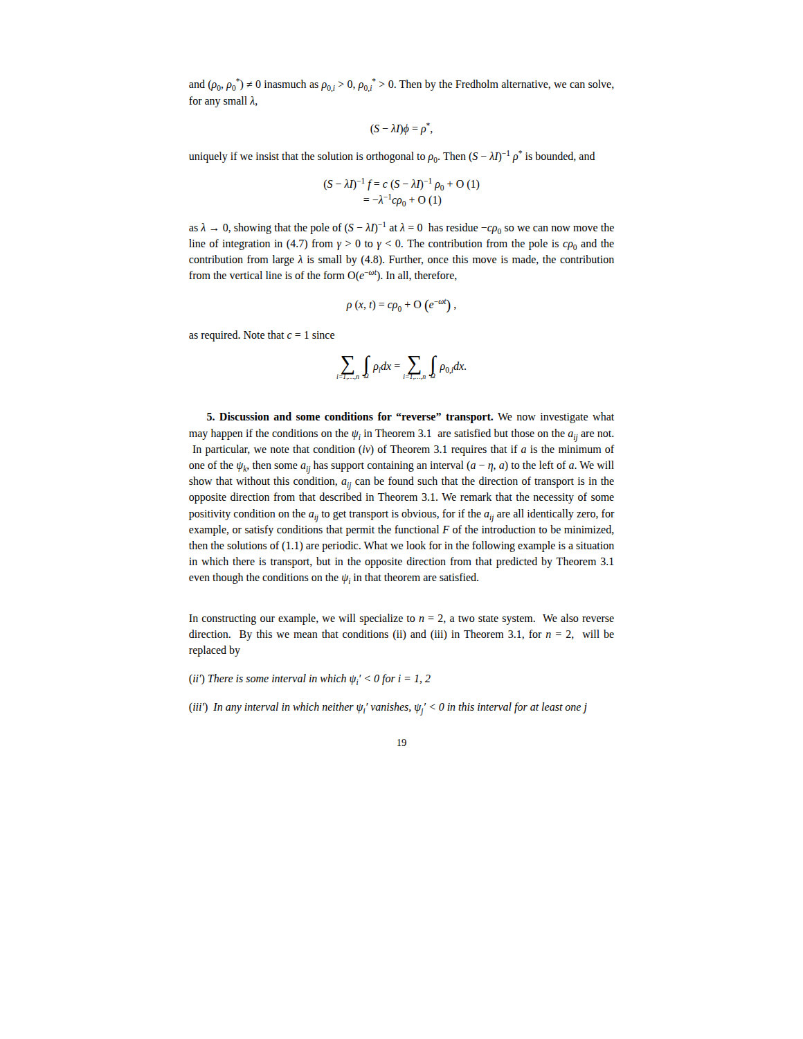and (ρ0, ρ0*) ≠ 0 inasmuch as ρ0,i > 0, ρ0,i* > 0. Then by the Fredholm alternative, we can solve, for any small λ,
(S − λI)ϕ = ρ*,
uniquely if we insist that the solution is orthogonal to ρ0. Then (S − λI)−1 ρ* is bounded, and
(S − λI)−1 f = c (S − λI)−1 ρ0 + O (1) = −λ−1cρ0 + O (1)
as λ → 0, showing that the pole of (S − λI)−1 at λ = 0 has residue −cρ0 so we can now move the line of integration in (4.7) from γ > 0 to γ < 0. The contribution from the pole is cρ0 and the contribution from large λ is small by (4.8). Further, once this move is made, the contribution from the vertical line is of the form O(e−ωt). In all, therefore,
ρ (x, t) = cρ0 + O (e−ωt) ,
as required. Note that c = 1 since
∑i=1,…,n ∫Ω ρidx = ∑i=1,…,n ∫Ω ρ0,idx.
5. Discussion and some conditions for “reverse” transport. We now investigate what may happen if the conditions on the ψi in Theorem 3.1 are satisfied but those on the aij are not. In particular, we note that condition (iv) of Theorem 3.1 requires that if a is the minimum of one of the ψk, then some aij has support containing an interval (a − η, a) to the left of a. We will show that without this condition, aij can be found such that the direction of transport is in the opposite direction from that described in Theorem 3.1. We remark that the necessity of some positivity condition on the aij to get transport is obvious, for if the aij are all identically zero, for example, or satisfy conditions that permit the functional F of the introduction to be minimized, then the solutions of (1.1) are periodic. What we look for in the following example is a situation in which there is transport, but in the opposite direction from that predicted by Theorem 3.1 even though the conditions on the ψi in that theorem are satisfied.
In constructing our example, we will specialize to n = 2, a two state system. We also reverse direction. By this we mean that conditions (ii) and (iii) in Theorem 3.1, for n = 2, will be replaced by
(ii′) There is some interval in which ψi′ < 0 for i = 1, 2
(iii′) In any interval in which neither ψi′ vanishes, ψj′ < 0 in this interval for at least one j
19